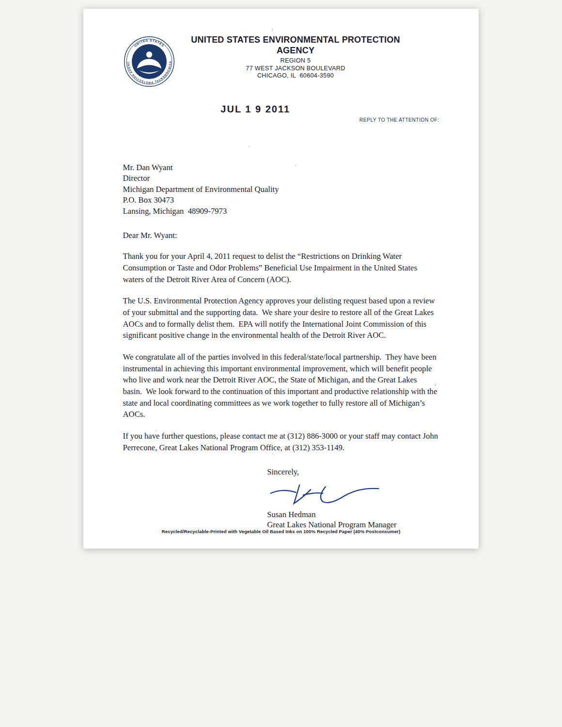UNITED STATES ENVIRONMENTAL PROTECTION AGENCY
UNITED STATES ENVIRONMENTAL PROTECTION AGENCY
REGION 5
77 WEST JACKSON BOULEVARD
CHICAGO, IL 60604-3590
JUL 1 9 2011
REPLY TO THE ATTENTION OF:
Mr. Dan Wyant
Director
Michigan Department of Environmental Quality
P.O. Box 30473
Lansing, Michigan 48909-7973
Dear Mr. Wyant:
Thank you for your April 4, 2011 request to delist the “Restrictions on Drinking Water Consumption or Taste and Odor Problems” Beneficial Use Impairment in the United States waters of the Detroit River Area of Concern (AOC).
The U.S. Environmental Protection Agency approves your delisting request based upon a review of your submittal and the supporting data. We share your desire to restore all of the Great Lakes AOCs and to formally delist them. EPA will notify the International Joint Commission of this significant positive change in the environmental health of the Detroit River AOC.
We congratulate all of the parties involved in this federal/state/local partnership. They have been instrumental in achieving this important environmental improvement, which will benefit people who live and work near the Detroit River AOC, the State of Michigan, and the Great Lakes basin. We look forward to the continuation of this important and productive relationship with the state and local coordinating committees as we work together to fully restore all of Michigan’s AOCs.
If you have further questions, please contact me at (312) 886-3000 or your staff may contact John Perrecone, Great Lakes National Program Office, at (312) 353-1149.
Sincerely,
Susan Hedman
Great Lakes National Program Manager
Recycled/Recyclable-Printed with Vegetable Oil Based Inks on 100% Recycled Paper (40% Postconsumer)